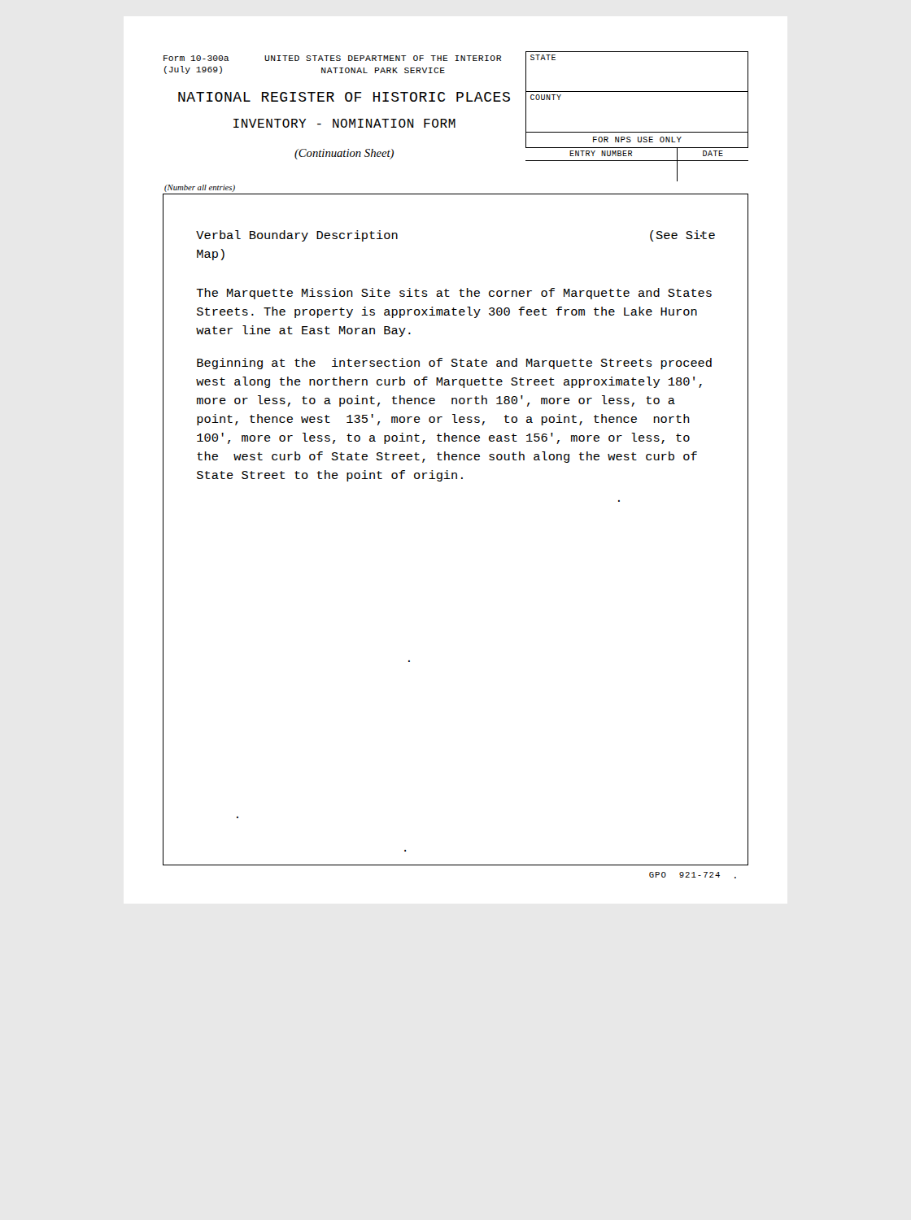| Form 10-300a (July 1969) UNITED STATES DEPARTMENT OF THE INTERIOR NATIONAL PARK SERVICE NATIONAL REGISTER OF HISTORIC PLACES INVENTORY - NOMINATION FORM (Continuation Sheet) | STATE COUNTY FOR NPS USE ONLY / ENTRY NUMBER / DATE / |
(Number all entries)
.
Verbal Boundary Description(See Site Map)
The Marquette Mission Site sits at the corner of Marquette and States Streets. The property is approximately 300 feet from the Lake Huron water line at East Moran Bay.
Beginning at the intersection of State and Marquette Streets proceed west along the northern curb of Marquette Street approximately 180', more or less, to a point, thence north 180', more or less, to a point, thence west 135', more or less, to a point, thence north 100', more or less, to a point, thence east 156', more or less, to the west curb of State Street, thence south along the west curb of State Street to the point of origin.
.
.
.
.
.
GPO 921-724